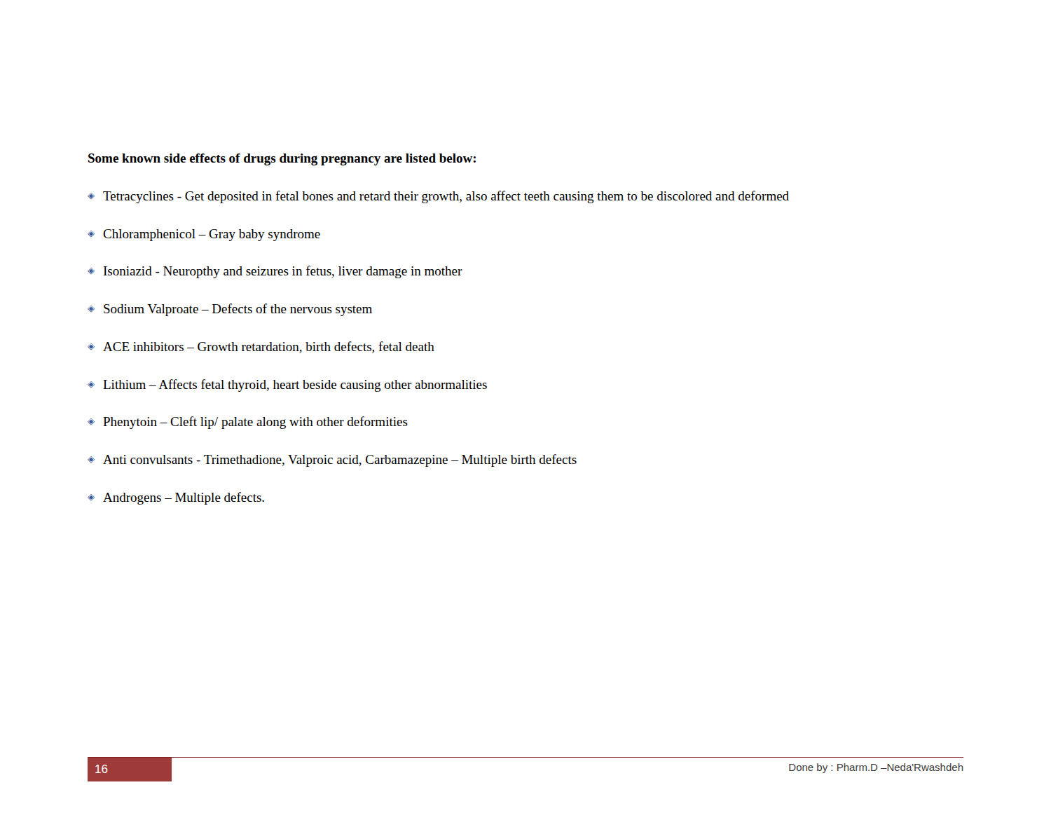Some known side effects of drugs during pregnancy are listed below:
Tetracyclines - Get deposited in fetal bones and retard their growth, also affect teeth causing them to be discolored and deformed
Chloramphenicol – Gray baby syndrome
Isoniazid - Neuropthy and seizures in fetus, liver damage in mother
Sodium Valproate – Defects of the nervous system
ACE inhibitors – Growth retardation, birth defects, fetal death
Lithium – Affects fetal thyroid, heart beside causing other abnormalities
Phenytoin – Cleft lip/ palate along with other deformities
Anti convulsants - Trimethadione, Valproic acid, Carbamazepine – Multiple birth defects
Androgens – Multiple defects.
16
Done by : Pharm.D –Neda'Rwashdeh